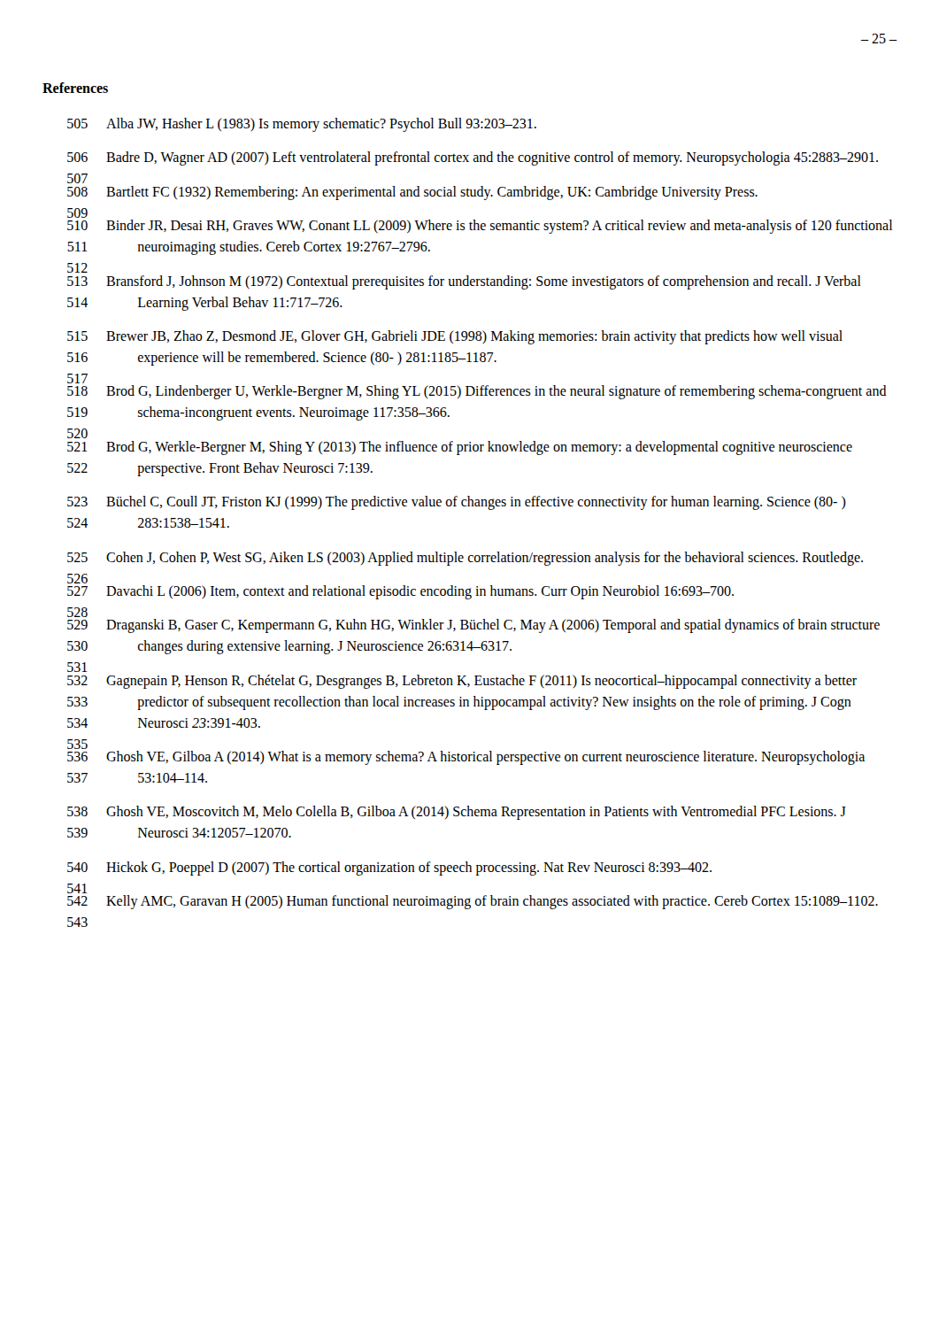– 25 –
References
505 Alba JW, Hasher L (1983) Is memory schematic? Psychol Bull 93:203–231.
506 507 Badre D, Wagner AD (2007) Left ventrolateral prefrontal cortex and the cognitive control of memory. Neuropsychologia 45:2883–2901.
508 509 Bartlett FC (1932) Remembering: An experimental and social study. Cambridge, UK: Cambridge University Press.
510 511 512 Binder JR, Desai RH, Graves WW, Conant LL (2009) Where is the semantic system? A critical review and meta-analysis of 120 functional neuroimaging studies. Cereb Cortex 19:2767–2796.
513 514 Bransford J, Johnson M (1972) Contextual prerequisites for understanding: Some investigators of comprehension and recall. J Verbal Learning Verbal Behav 11:717–726.
515 516 517 Brewer JB, Zhao Z, Desmond JE, Glover GH, Gabrieli JDE (1998) Making memories: brain activity that predicts how well visual experience will be remembered. Science (80- ) 281:1185–1187.
518 519 520 Brod G, Lindenberger U, Werkle-Bergner M, Shing YL (2015) Differences in the neural signature of remembering schema-congruent and schema-incongruent events. Neuroimage 117:358–366.
521 522 Brod G, Werkle-Bergner M, Shing Y (2013) The influence of prior knowledge on memory: a developmental cognitive neuroscience perspective. Front Behav Neurosci 7:139.
523 524 Büchel C, Coull JT, Friston KJ (1999) The predictive value of changes in effective connectivity for human learning. Science (80- ) 283:1538–1541.
525 526 Cohen J, Cohen P, West SG, Aiken LS (2003) Applied multiple correlation/regression analysis for the behavioral sciences. Routledge.
527 528 Davachi L (2006) Item, context and relational episodic encoding in humans. Curr Opin Neurobiol 16:693–700.
529 530 531 Draganski B, Gaser C, Kempermann G, Kuhn HG, Winkler J, Büchel C, May A (2006) Temporal and spatial dynamics of brain structure changes during extensive learning. J Neuroscience 26:6314–6317.
532 533 534 535 Gagnepain P, Henson R, Chételat G, Desgranges B, Lebreton K, Eustache F (2011) Is neocortical–hippocampal connectivity a better predictor of subsequent recollection than local increases in hippocampal activity? New insights on the role of priming. J Cogn Neurosci 23:391-403.
536 537 Ghosh VE, Gilboa A (2014) What is a memory schema? A historical perspective on current neuroscience literature. Neuropsychologia 53:104–114.
538 539 Ghosh VE, Moscovitch M, Melo Colella B, Gilboa A (2014) Schema Representation in Patients with Ventromedial PFC Lesions. J Neurosci 34:12057–12070.
540 541 Hickok G, Poeppel D (2007) The cortical organization of speech processing. Nat Rev Neurosci 8:393–402.
542 543 Kelly AMC, Garavan H (2005) Human functional neuroimaging of brain changes associated with practice. Cereb Cortex 15:1089–1102.